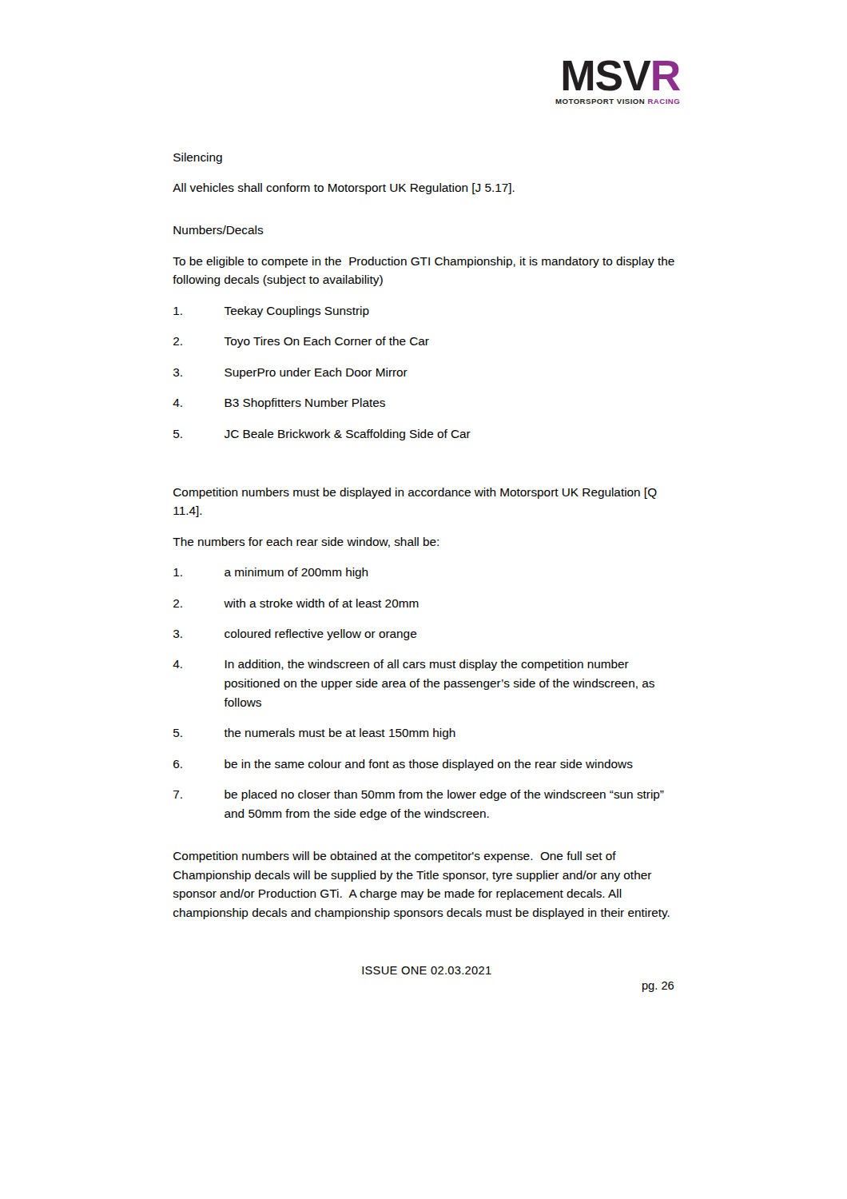MSVR
MOTORSPORT VISION RACING
Silencing
All vehicles shall conform to Motorsport UK Regulation [J 5.17].
Numbers/Decals
To be eligible to compete in the Production GTI Championship, it is mandatory to display the following decals (subject to availability)
1.
Teekay Couplings Sunstrip
2.
Toyo Tires On Each Corner of the Car
3.
SuperPro under Each Door Mirror
4.
B3 Shopfitters Number Plates
5.
JC Beale Brickwork & Scaffolding Side of Car
Competition numbers must be displayed in accordance with Motorsport UK Regulation [Q 11.4].
The numbers for each rear side window, shall be:
1.
a minimum of 200mm high
2.
with a stroke width of at least 20mm
3.
coloured reflective yellow or orange
4.
In addition, the windscreen of all cars must display the competition number positioned on the upper side area of the passenger’s side of the windscreen, as follows
5.
the numerals must be at least 150mm high
6.
be in the same colour and font as those displayed on the rear side windows
7.
be placed no closer than 50mm from the lower edge of the windscreen “sun strip” and 50mm from the side edge of the windscreen.
Competition numbers will be obtained at the competitor's expense. One full set of Championship decals will be supplied by the Title sponsor, tyre supplier and/or any other sponsor and/or Production GTi. A charge may be made for replacement decals. All championship decals and championship sponsors decals must be displayed in their entirety.
ISSUE ONE 02.03.2021
pg. 26